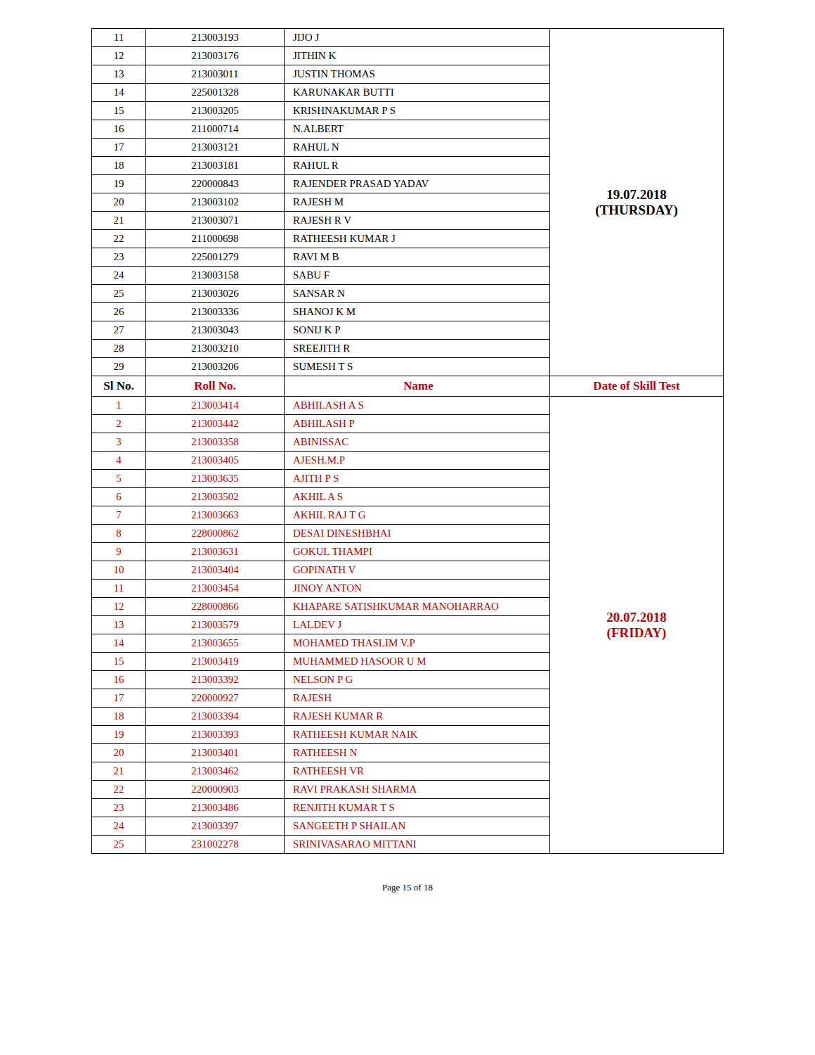| 11 | 213003193 | JIJO J | 19.07.2018 (THURSDAY) |
| 12 | 213003176 | JITHIN K |
| 13 | 213003011 | JUSTIN THOMAS |
| 14 | 225001328 | KARUNAKAR BUTTI |
| 15 | 213003205 | KRISHNAKUMAR P S |
| 16 | 211000714 | N.ALBERT |
| 17 | 213003121 | RAHUL N |
| 18 | 213003181 | RAHUL R |
| 19 | 220000843 | RAJENDER PRASAD YADAV |
| 20 | 213003102 | RAJESH M |
| 21 | 213003071 | RAJESH R V |
| 22 | 211000698 | RATHEESH KUMAR J |
| 23 | 225001279 | RAVI M B |
| 24 | 213003158 | SABU F |
| 25 | 213003026 | SANSAR N |
| 26 | 213003336 | SHANOJ K M |
| 27 | 213003043 | SONIJ K P |
| 28 | 213003210 | SREEJITH R |
| 29 | 213003206 | SUMESH T S |
| Sl No. | Roll No. | Name | Date of Skill Test |
| 1 | 213003414 | ABHILASH A S | 20.07.2018 (FRIDAY) |
| 2 | 213003442 | ABHILASH P |
| 3 | 213003358 | ABINISSAC |
| 4 | 213003405 | AJESH.M.P |
| 5 | 213003635 | AJITH P S |
| 6 | 213003502 | AKHIL A S |
| 7 | 213003663 | AKHIL RAJ T G |
| 8 | 228000862 | DESAI DINESHBHAI |
| 9 | 213003631 | GOKUL THAMPI |
| 10 | 213003404 | GOPINATH V |
| 11 | 213003454 | JINOY ANTON |
| 12 | 228000866 | KHAPARE SATISHKUMAR MANOHARRAO |
| 13 | 213003579 | LALDEV J |
| 14 | 213003655 | MOHAMED THASLIM V.P |
| 15 | 213003419 | MUHAMMED HASOOR U M |
| 16 | 213003392 | NELSON P G |
| 17 | 220000927 | RAJESH |
| 18 | 213003394 | RAJESH KUMAR R |
| 19 | 213003393 | RATHEESH KUMAR NAIK |
| 20 | 213003401 | RATHEESH N |
| 21 | 213003462 | RATHEESH VR |
| 22 | 220000903 | RAVI PRAKASH SHARMA |
| 23 | 213003486 | RENJITH KUMAR T S |
| 24 | 213003397 | SANGEETH P SHAILAN |
| 25 | 231002278 | SRINIVASARAO MITTANI |
Page 15 of 18